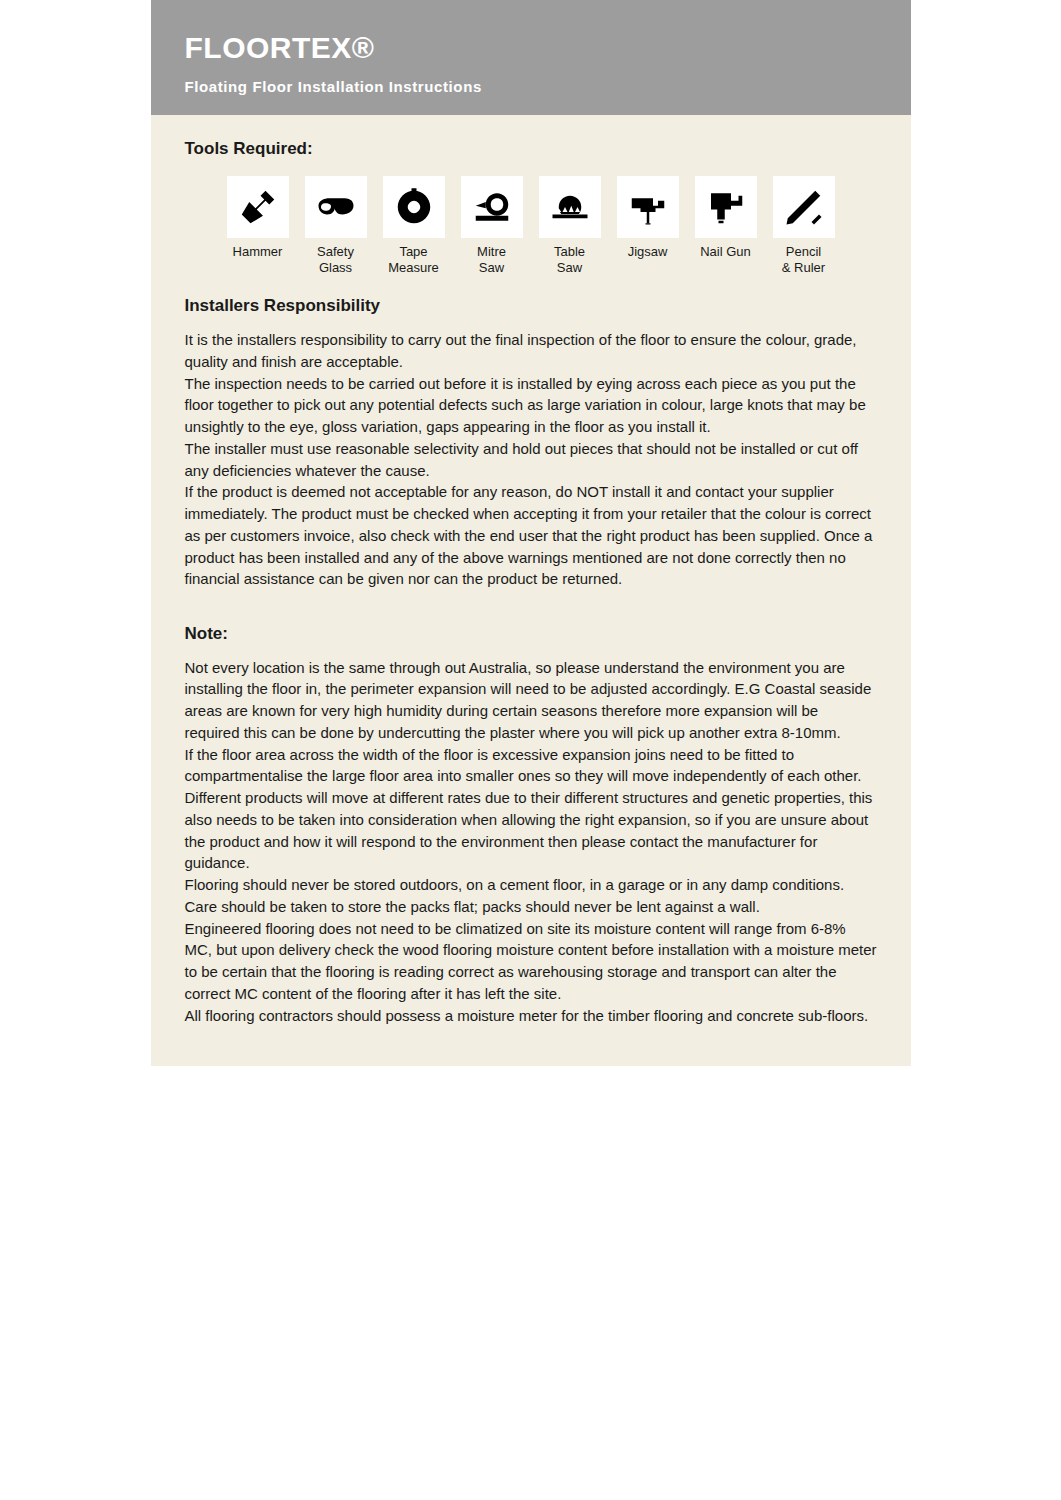FLOORTEX®
Floating Floor Installation Instructions
Tools Required:
| Hammer | Safety Glass | Tape Measure | Mitre Saw | Table Saw | Jigsaw | Nail Gun | Pencil & Ruler |
Installers Responsibility
It is the installers responsibility to carry out the final inspection of the floor to ensure the colour, grade, quality and finish are acceptable.
The inspection needs to be carried out before it is installed by eying across each piece as you put the floor together to pick out any potential defects such as large variation in colour, large knots that may be unsightly to the eye, gloss variation, gaps appearing in the floor as you install it.
The installer must use reasonable selectivity and hold out pieces that should not be installed or cut off any deficiencies whatever the cause.
If the product is deemed not acceptable for any reason, do NOT install it and contact your supplier immediately. The product must be checked when accepting it from your retailer that the colour is correct as per customers invoice, also check with the end user that the right product has been supplied. Once a product has been installed and any of the above warnings mentioned are not done correctly then no financial assistance can be given nor can the product be returned.
Note:
Not every location is the same through out Australia, so please understand the environment you are installing the floor in, the perimeter expansion will need to be adjusted accordingly. E.G Coastal seaside areas are known for very high humidity during certain seasons therefore more expansion will be required this can be done by undercutting the plaster where you will pick up another extra 8-10mm.
If the floor area across the width of the floor is excessive expansion joins need to be fitted to compartmentalise the large floor area into smaller ones so they will move independently of each other. Different products will move at different rates due to their different structures and genetic properties, this also needs to be taken into consideration when allowing the right expansion, so if you are unsure about the product and how it will respond to the environment then please contact the manufacturer for guidance.
Flooring should never be stored outdoors, on a cement floor, in a garage or in any damp conditions. Care should be taken to store the packs flat; packs should never be lent against a wall.
Engineered flooring does not need to be climatized on site its moisture content will range from 6-8% MC, but upon delivery check the wood flooring moisture content before installation with a moisture meter to be certain that the flooring is reading correct as warehousing storage and transport can alter the correct MC content of the flooring after it has left the site.
All flooring contractors should possess a moisture meter for the timber flooring and concrete sub-floors.